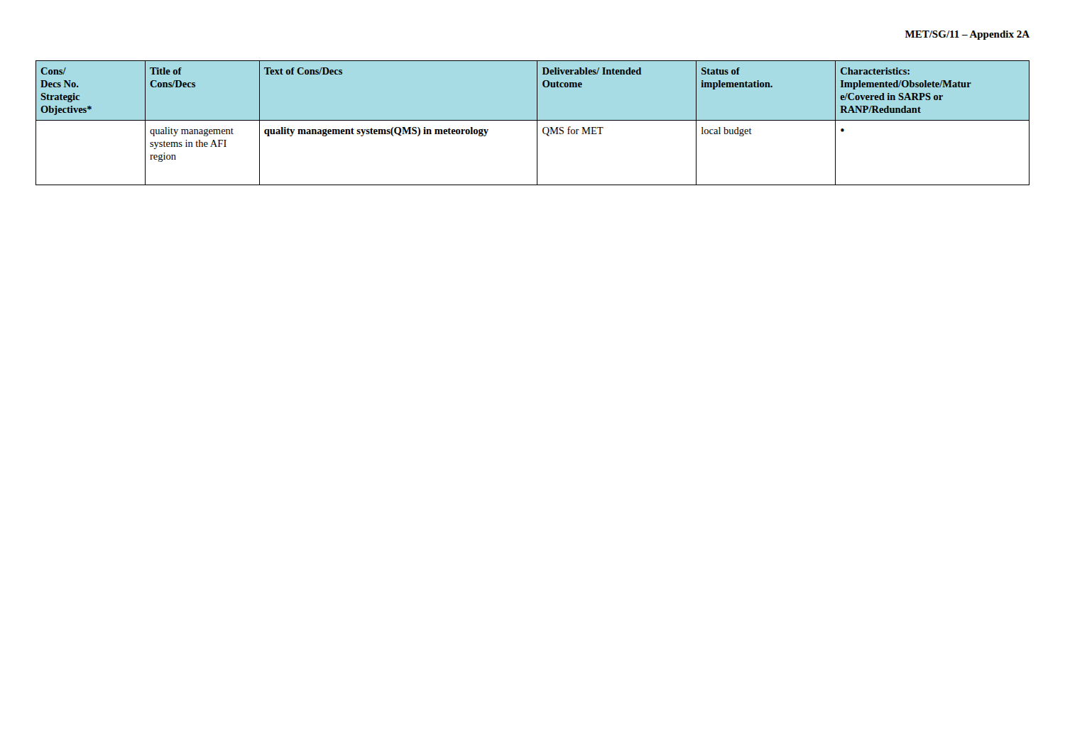MET/SG/11 – Appendix 2A
| Cons/ Decs No. Strategic Objectives* | Title of Cons/Decs | Text of Cons/Decs | Deliverables/ Intended Outcome | Status of implementation. | Characteristics: Implemented/Obsolete/Matur e/Covered in SARPS or RANP/Redundant |
| --- | --- | --- | --- | --- | --- |
| | quality management systems in the AFI region | quality management systems(QMS) in meteorology | QMS for MET | local budget | • |